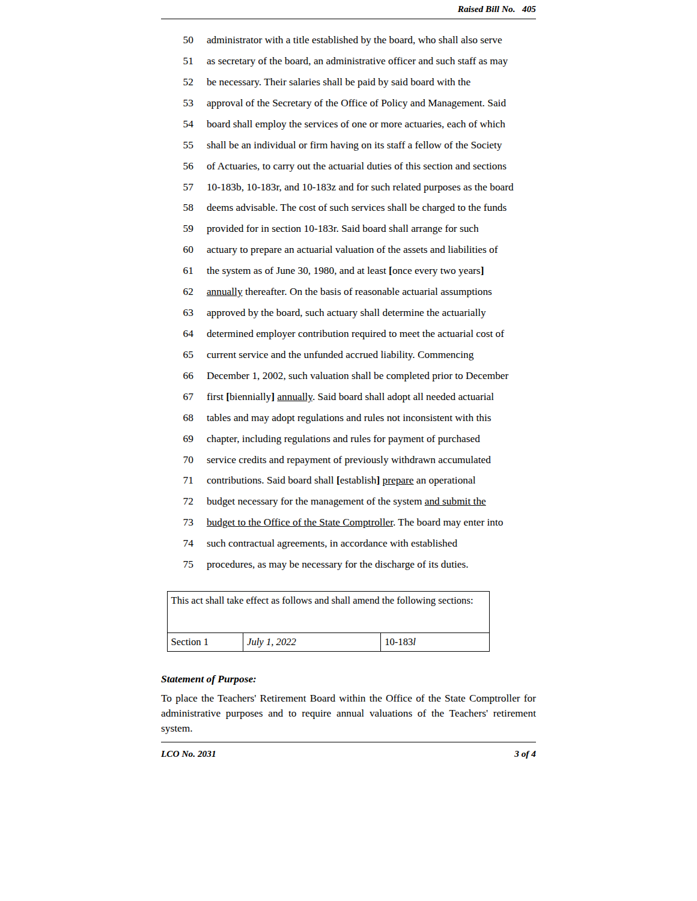Raised Bill No. 405
| 50 | administrator with a title established by the board, who shall also serve |
| 51 | as secretary of the board, an administrative officer and such staff as may |
| 52 | be necessary. Their salaries shall be paid by said board with the |
| 53 | approval of the Secretary of the Office of Policy and Management. Said |
| 54 | board shall employ the services of one or more actuaries, each of which |
| 55 | shall be an individual or firm having on its staff a fellow of the Society |
| 56 | of Actuaries, to carry out the actuarial duties of this section and sections |
| 57 | 10-183b, 10-183r, and 10-183z and for such related purposes as the board |
| 58 | deems advisable. The cost of such services shall be charged to the funds |
| 59 | provided for in section 10-183r. Said board shall arrange for such |
| 60 | actuary to prepare an actuarial valuation of the assets and liabilities of |
| 61 | the system as of June 30, 1980, and at least [ once every two years ] |
| 62 | annually thereafter. On the basis of reasonable actuarial assumptions |
| 63 | approved by the board, such actuary shall determine the actuarially |
| 64 | determined employer contribution required to meet the actuarial cost of |
| 65 | current service and the unfunded accrued liability. Commencing |
| 66 | December 1, 2002, such valuation shall be completed prior to December |
| 67 | first [ biennially ] annually . Said board shall adopt all needed actuarial |
| 68 | tables and may adopt regulations and rules not inconsistent with this |
| 69 | chapter, including regulations and rules for payment of purchased |
| 70 | service credits and repayment of previously withdrawn accumulated |
| 71 | contributions. Said board shall [ establish ] prepare an operational |
| 72 | budget necessary for the management of the system and submit the |
| 73 | budget to the Office of the State Comptroller . The board may enter into |
| 74 | such contractual agreements, in accordance with established |
| 75 | procedures, as may be necessary for the discharge of its duties. |
| This act shall take effect as follows and shall amend the following sections: |
| Section 1 | July 1, 2022 | 10-183 l |
Statement of Purpose:
To place the Teachers' Retirement Board within the Office of the State Comptroller for administrative purposes and to require annual valuations of the Teachers' retirement system.
LCO No. 2031
3 of 4